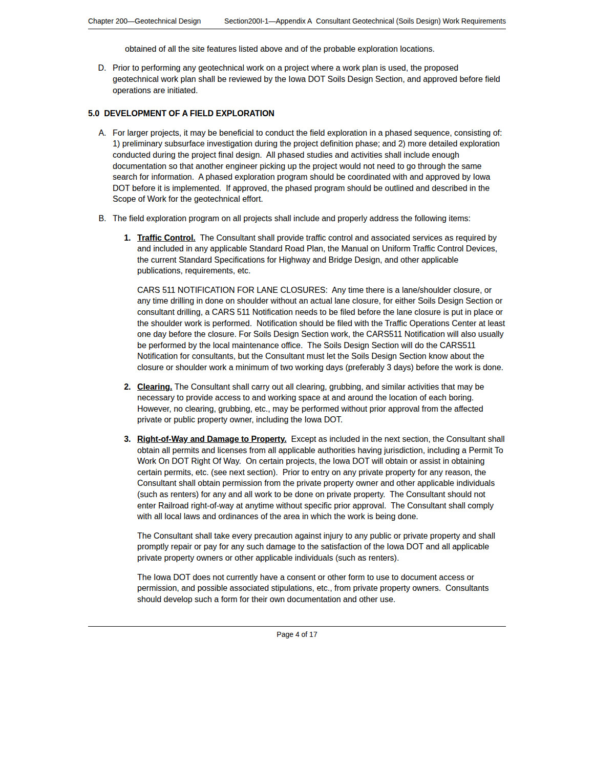Chapter 200—Geotechnical Design
Section200I-1—Appendix A Consultant Geotechnical (Soils Design) Work Requirements
obtained of all the site features listed above and of the probable exploration locations.
Prior to performing any geotechnical work on a project where a work plan is used, the proposed geotechnical work plan shall be reviewed by the Iowa DOT Soils Design Section, and approved before field operations are initiated.
5.0 DEVELOPMENT OF A FIELD EXPLORATION
For larger projects, it may be beneficial to conduct the field exploration in a phased sequence, consisting of: 1) preliminary subsurface investigation during the project definition phase; and 2) more detailed exploration conducted during the project final design. All phased studies and activities shall include enough documentation so that another engineer picking up the project would not need to go through the same search for information. A phased exploration program should be coordinated with and approved by Iowa DOT before it is implemented. If approved, the phased program should be outlined and described in the Scope of Work for the geotechnical effort.
The field exploration program on all projects shall include and properly address the following items:
Traffic Control. The Consultant shall provide traffic control and associated services as required by and included in any applicable Standard Road Plan, the Manual on Uniform Traffic Control Devices, the current Standard Specifications for Highway and Bridge Design, and other applicable publications, requirements, etc.
CARS 511 NOTIFICATION FOR LANE CLOSURES: Any time there is a lane/shoulder closure, or any time drilling in done on shoulder without an actual lane closure, for either Soils Design Section or consultant drilling, a CARS 511 Notification needs to be filed before the lane closure is put in place or the shoulder work is performed. Notification should be filed with the Traffic Operations Center at least one day before the closure. For Soils Design Section work, the CARS511 Notification will also usually be performed by the local maintenance office. The Soils Design Section will do the CARS511 Notification for consultants, but the Consultant must let the Soils Design Section know about the closure or shoulder work a minimum of two working days (preferably 3 days) before the work is done.
Clearing. The Consultant shall carry out all clearing, grubbing, and similar activities that may be necessary to provide access to and working space at and around the location of each boring. However, no clearing, grubbing, etc., may be performed without prior approval from the affected private or public property owner, including the Iowa DOT.
Right-of-Way and Damage to Property. Except as included in the next section, the Consultant shall obtain all permits and licenses from all applicable authorities having jurisdiction, including a Permit To Work On DOT Right Of Way. On certain projects, the Iowa DOT will obtain or assist in obtaining certain permits, etc. (see next section). Prior to entry on any private property for any reason, the Consultant shall obtain permission from the private property owner and other applicable individuals (such as renters) for any and all work to be done on private property. The Consultant should not enter Railroad right-of-way at anytime without specific prior approval. The Consultant shall comply with all local laws and ordinances of the area in which the work is being done.
The Consultant shall take every precaution against injury to any public or private property and shall promptly repair or pay for any such damage to the satisfaction of the Iowa DOT and all applicable private property owners or other applicable individuals (such as renters).
The Iowa DOT does not currently have a consent or other form to use to document access or permission, and possible associated stipulations, etc., from private property owners. Consultants should develop such a form for their own documentation and other use.
Page 4 of 17